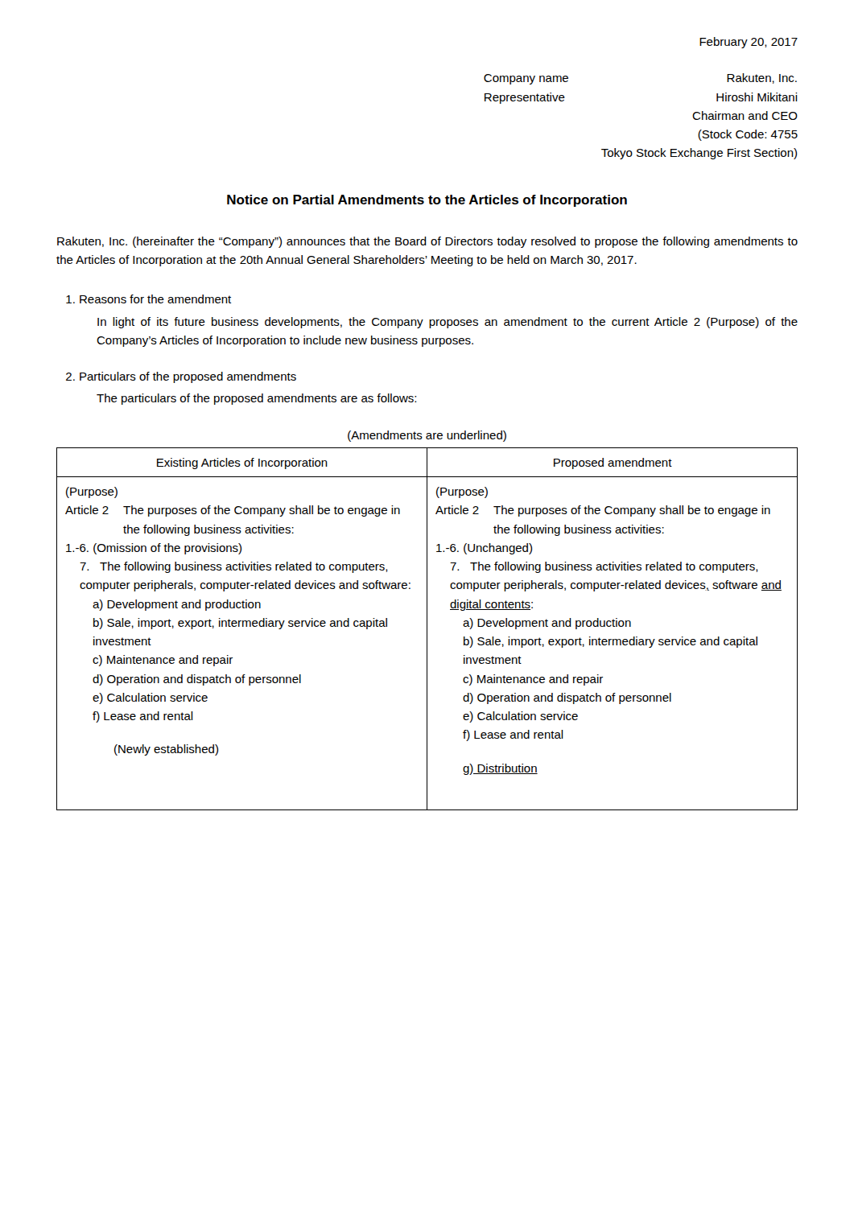February 20, 2017
| Company name | Rakuten, Inc. |
| Representative | Hiroshi Mikitani |
| | Chairman and CEO |
| | (Stock Code: 4755 |
| | Tokyo Stock Exchange First Section) |
Notice on Partial Amendments to the Articles of Incorporation
Rakuten, Inc. (hereinafter the “Company”) announces that the Board of Directors today resolved to propose the following amendments to the Articles of Incorporation at the 20th Annual General Shareholders’ Meeting to be held on March 30, 2017.
Reasons for the amendment
In light of its future business developments, the Company proposes an amendment to the current Article 2 (Purpose) of the Company’s Articles of Incorporation to include new business purposes.
Particulars of the proposed amendments
The particulars of the proposed amendments are as follows:
(Amendments are underlined)
| Existing Articles of Incorporation | Proposed amendment |
| --- | --- |
| (Purpose) Article 2 The purposes of the Company shall be to engage in the following business activities: 1.-6. (Omission of the provisions) 7. The following business activities related to computers, computer peripherals, computer-related devices and software: a) Development and production b) Sale, import, export, intermediary service and capital investment c) Maintenance and repair d) Operation and dispatch of personnel e) Calculation service f) Lease and rental (Newly established) | (Purpose) Article 2 The purposes of the Company shall be to engage in the following business activities: 1.-6. (Unchanged) 7. The following business activities related to computers, computer peripherals, computer-related devices , software and digital contents : a) Development and production b) Sale, import, export, intermediary service and capital investment c) Maintenance and repair d) Operation and dispatch of personnel e) Calculation service f) Lease and rental g) Distribution |